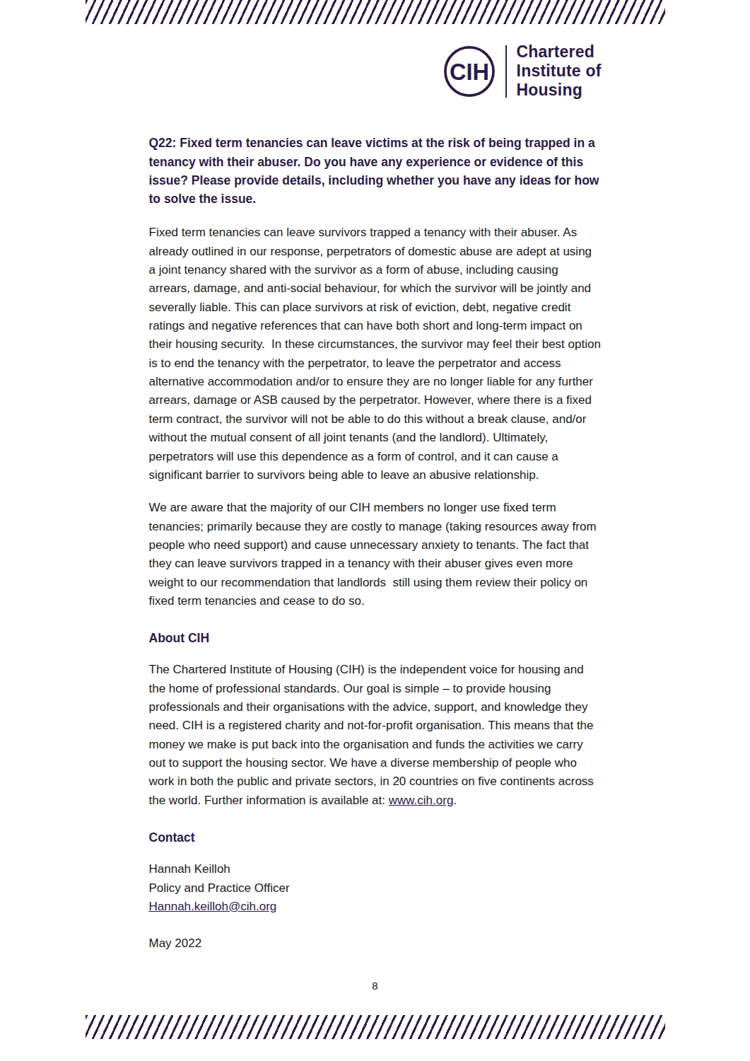CIH
Chartered
Institute of
Housing
Q22: Fixed term tenancies can leave victims at the risk of being trapped in a tenancy with their abuser. Do you have any experience or evidence of this issue? Please provide details, including whether you have any ideas for how to solve the issue.
Fixed term tenancies can leave survivors trapped a tenancy with their abuser. As already outlined in our response, perpetrators of domestic abuse are adept at using a joint tenancy shared with the survivor as a form of abuse, including causing arrears, damage, and anti-social behaviour, for which the survivor will be jointly and severally liable. This can place survivors at risk of eviction, debt, negative credit ratings and negative references that can have both short and long-term impact on their housing security. In these circumstances, the survivor may feel their best option is to end the tenancy with the perpetrator, to leave the perpetrator and access alternative accommodation and/or to ensure they are no longer liable for any further arrears, damage or ASB caused by the perpetrator. However, where there is a fixed term contract, the survivor will not be able to do this without a break clause, and/or without the mutual consent of all joint tenants (and the landlord). Ultimately, perpetrators will use this dependence as a form of control, and it can cause a significant barrier to survivors being able to leave an abusive relationship.
We are aware that the majority of our CIH members no longer use fixed term tenancies; primarily because they are costly to manage (taking resources away from people who need support) and cause unnecessary anxiety to tenants. The fact that they can leave survivors trapped in a tenancy with their abuser gives even more weight to our recommendation that landlords still using them review their policy on fixed term tenancies and cease to do so.
About CIH
The Chartered Institute of Housing (CIH) is the independent voice for housing and the home of professional standards. Our goal is simple – to provide housing professionals and their organisations with the advice, support, and knowledge they need. CIH is a registered charity and not-for-profit organisation. This means that the money we make is put back into the organisation and funds the activities we carry out to support the housing sector. We have a diverse membership of people who work in both the public and private sectors, in 20 countries on five continents across the world. Further information is available at: www.cih.org.
Contact
Hannah Keilloh
Policy and Practice Officer
Hannah.keilloh@cih.org
May 2022
8